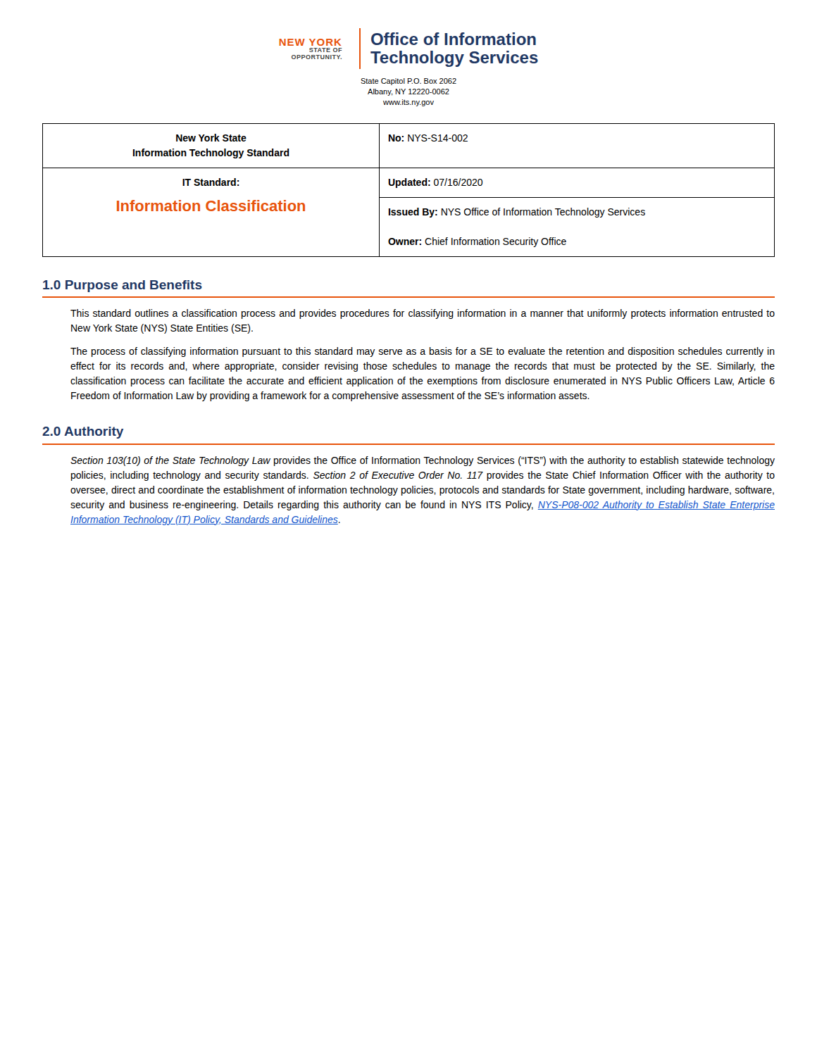NEW YORK
STATE OF
OPPORTUNITY.
Office of Information
Technology Services
State Capitol P.O. Box 2062
Albany, NY 12220-0062
www.its.ny.gov
| New York State Information Technology Standard | No: NYS-S14-002 |
| IT Standard : Information Classification | Updated: 07/16/2020 |
| Issued By: NYS Office of Information Technology Services Owner: Chief Information Security Office |
1.0 Purpose and Benefits
This standard outlines a classification process and provides procedures for classifying information in a manner that uniformly protects information entrusted to New York State (NYS) State Entities (SE).
The process of classifying information pursuant to this standard may serve as a basis for a SE to evaluate the retention and disposition schedules currently in effect for its records and, where appropriate, consider revising those schedules to manage the records that must be protected by the SE. Similarly, the classification process can facilitate the accurate and efficient application of the exemptions from disclosure enumerated in NYS Public Officers Law, Article 6 Freedom of Information Law by providing a framework for a comprehensive assessment of the SE’s information assets.
2.0 Authority
Section 103(10) of the State Technology Law provides the Office of Information Technology Services (“ITS”) with the authority to establish statewide technology policies, including technology and security standards. Section 2 of Executive Order No. 117 provides the State Chief Information Officer with the authority to oversee, direct and coordinate the establishment of information technology policies, protocols and standards for State government, including hardware, software, security and business re-engineering. Details regarding this authority can be found in NYS ITS Policy, NYS-P08-002 Authority to Establish State Enterprise Information Technology (IT) Policy, Standards and Guidelines.